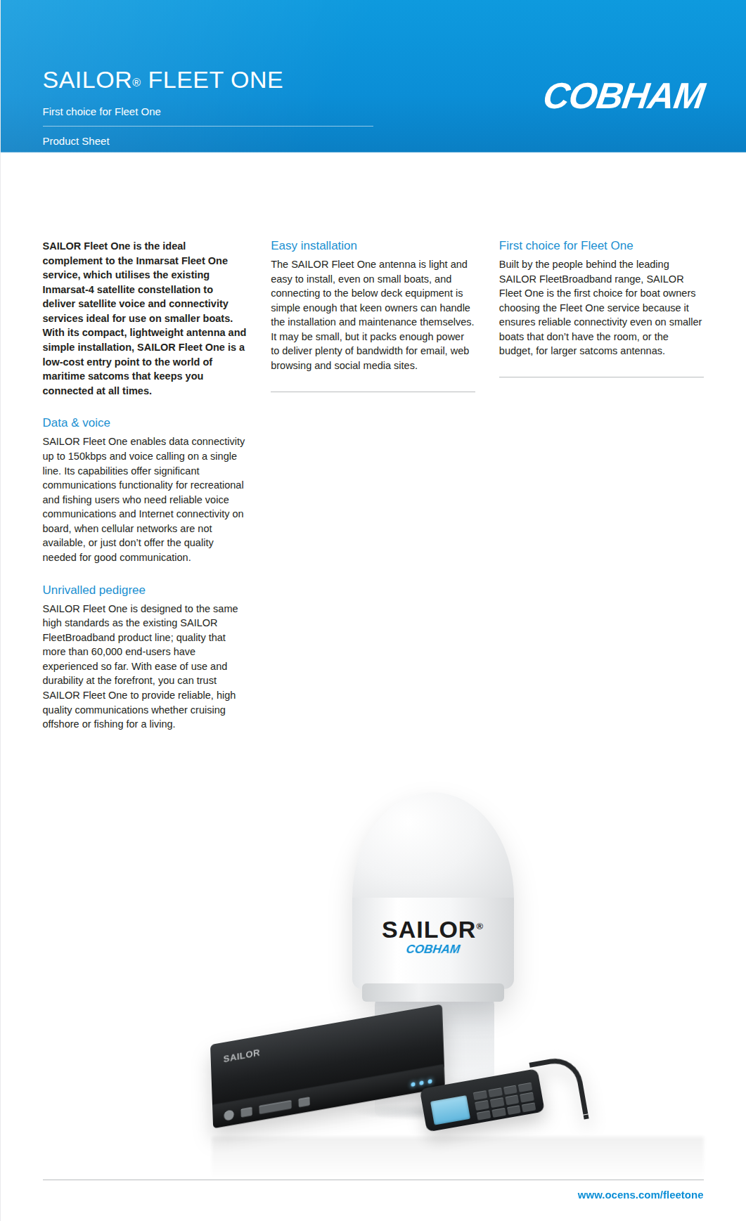SAILOR® FLEET ONE
First choice for Fleet One
Product Sheet
COBHAM
SAILOR Fleet One is the ideal complement to the Inmarsat Fleet One service, which utilises the existing Inmarsat-4 satellite constellation to deliver satellite voice and connectivity services ideal for use on smaller boats. With its compact, lightweight antenna and simple installation, SAILOR Fleet One is a low-cost entry point to the world of maritime satcoms that keeps you connected at all times.
Data & voice
SAILOR Fleet One enables data connectivity up to 150kbps and voice calling on a single line. Its capabilities offer significant communications functionality for recreational and fishing users who need reliable voice communications and Internet connectivity on board, when cellular networks are not available, or just don’t offer the quality needed for good communication.
Unrivalled pedigree
SAILOR Fleet One is designed to the same high standards as the existing SAILOR FleetBroadband product line; quality that more than 60,000 end-users have experienced so far. With ease of use and durability at the forefront, you can trust SAILOR Fleet One to provide reliable, high quality communications whether cruising offshore or fishing for a living.
Easy installation
The SAILOR Fleet One antenna is light and easy to install, even on small boats, and connecting to the below deck equipment is simple enough that keen owners can handle the installation and maintenance themselves. It may be small, but it packs enough power to deliver plenty of bandwidth for email, web browsing and social media sites.
First choice for Fleet One
Built by the people behind the leading SAILOR FleetBroadband range, SAILOR Fleet One is the first choice for boat owners choosing the Fleet One service because it ensures reliable connectivity even on smaller boats that don’t have the room, or the budget, for larger satcoms antennas.
SAILOR®
COBHAM
SAILOR
www.ocens.com/fleetone